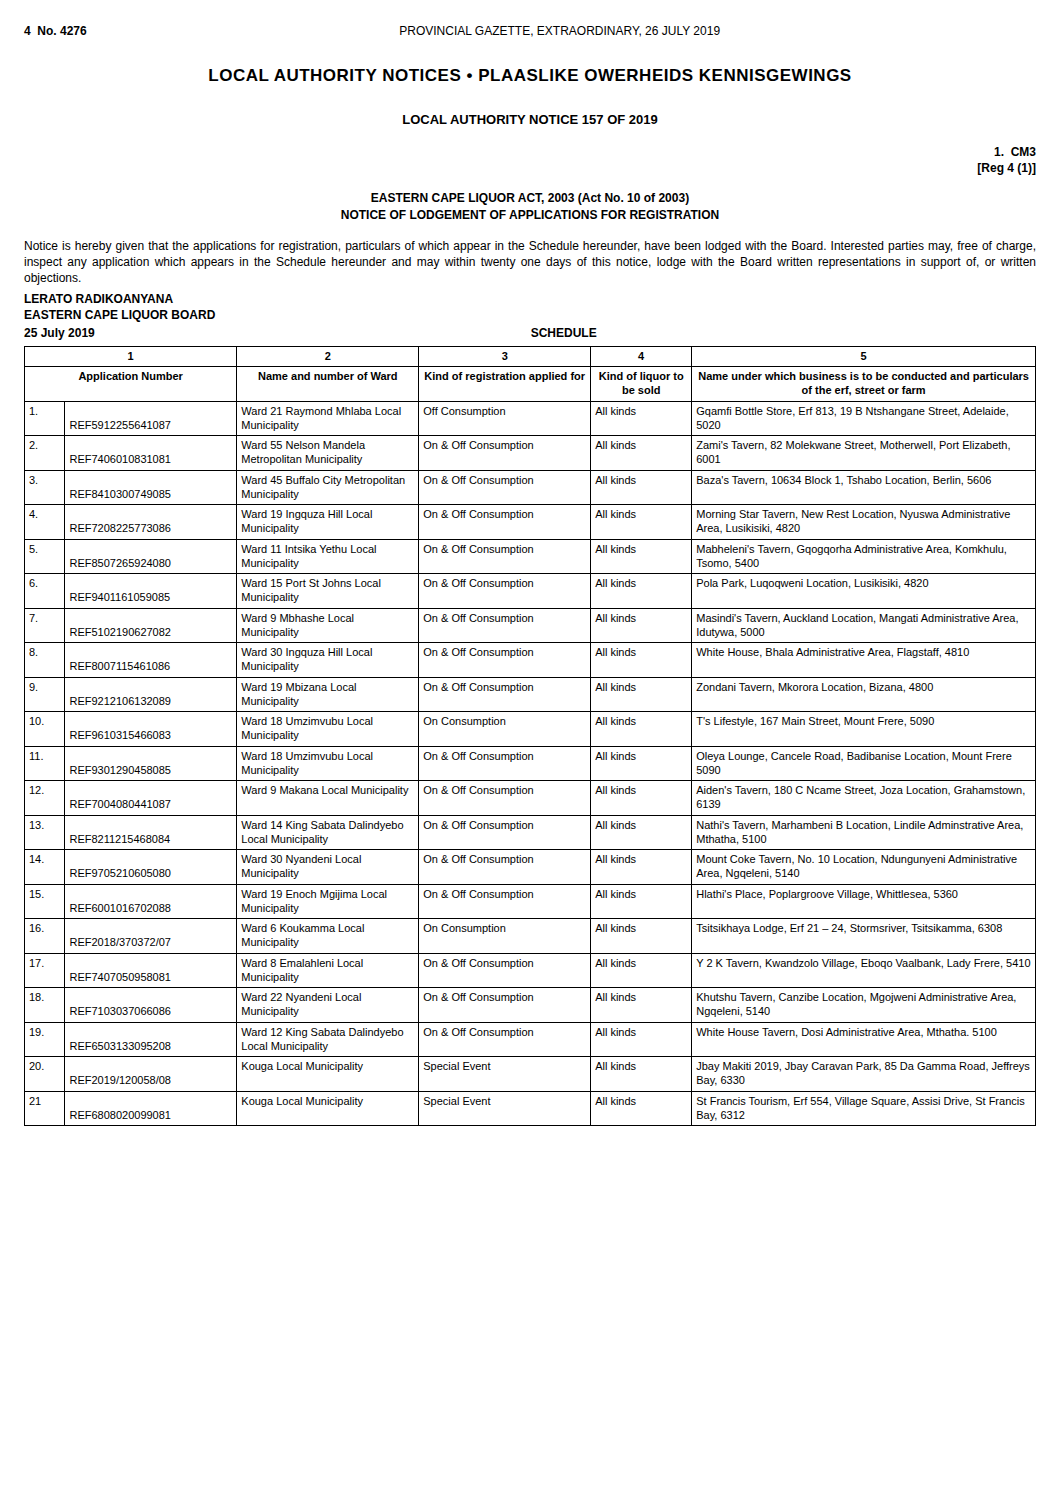4 No. 4276
PROVINCIAL GAZETTE, EXTRAORDINARY, 26 JULY 2019
LOCAL AUTHORITY NOTICES • PLAASLIKE OWERHEIDS KENNISGEWINGS
LOCAL AUTHORITY NOTICE 157 OF 2019
1. CM3
[Reg 4 (1)]
EASTERN CAPE LIQUOR ACT, 2003 (Act No. 10 of 2003)
NOTICE OF LODGEMENT OF APPLICATIONS FOR REGISTRATION
Notice is hereby given that the applications for registration, particulars of which appear in the Schedule hereunder, have been lodged with the Board. Interested parties may, free of charge, inspect any application which appears in the Schedule hereunder and may within twenty one days of this notice, lodge with the Board written representations in support of, or written objections.
LERATO RADIKOANYANA
EASTERN CAPE LIQUOR BOARD
25 July 2019
SCHEDULE
| 1 | 2 | 3 | 4 | 5 |
| --- | --- | --- | --- | --- |
| Application Number | Name and number of Ward | Kind of registration applied for | Kind of liquor to be sold | Name under which business is to be conducted and particulars of the erf, street or farm |
| 1. | REF5912255641087 | Ward 21 Raymond Mhlaba Local Municipality | Off Consumption | All kinds | Gqamfi Bottle Store, Erf 813, 19 B Ntshangane Street, Adelaide, 5020 |
| 2. | REF7406010831081 | Ward 55 Nelson Mandela Metropolitan Municipality | On & Off Consumption | All kinds | Zami's Tavern, 82 Molekwane Street, Motherwell, Port Elizabeth, 6001 |
| 3. | REF8410300749085 | Ward 45 Buffalo City Metropolitan Municipality | On & Off Consumption | All kinds | Baza's Tavern, 10634 Block 1, Tshabo Location, Berlin, 5606 |
| 4. | REF7208225773086 | Ward 19 Ingquza Hill Local Municipality | On & Off Consumption | All kinds | Morning Star Tavern, New Rest Location, Nyuswa Administrative Area, Lusikisiki, 4820 |
| 5. | REF8507265924080 | Ward 11 Intsika Yethu Local Municipality | On & Off Consumption | All kinds | Mabheleni's Tavern, Gqogqorha Administrative Area, Komkhulu, Tsomo, 5400 |
| 6. | REF9401161059085 | Ward 15 Port St Johns Local Municipality | On & Off Consumption | All kinds | Pola Park, Luqoqweni Location, Lusikisiki, 4820 |
| 7. | REF5102190627082 | Ward 9 Mbhashe Local Municipality | On & Off Consumption | All kinds | Masindi's Tavern, Auckland Location, Mangati Administrative Area, Idutywa, 5000 |
| 8. | REF8007115461086 | Ward 30 Ingquza Hill Local Municipality | On & Off Consumption | All kinds | White House, Bhala Administrative Area, Flagstaff, 4810 |
| 9. | REF9212106132089 | Ward 19 Mbizana Local Municipality | On & Off Consumption | All kinds | Zondani Tavern, Mkorora Location, Bizana, 4800 |
| 10. | REF9610315466083 | Ward 18 Umzimvubu Local Municipality | On Consumption | All kinds | T's Lifestyle, 167 Main Street, Mount Frere, 5090 |
| 11. | REF9301290458085 | Ward 18 Umzimvubu Local Municipality | On & Off Consumption | All kinds | Oleya Lounge, Cancele Road, Badibanise Location, Mount Frere 5090 |
| 12. | REF7004080441087 | Ward 9 Makana Local Municipality | On & Off Consumption | All kinds | Aiden's Tavern, 180 C Ncame Street, Joza Location, Grahamstown, 6139 |
| 13. | REF8211215468084 | Ward 14 King Sabata Dalindyebo Local Municipality | On & Off Consumption | All kinds | Nathi's Tavern, Marhambeni B Location, Lindile Adminstrative Area, Mthatha, 5100 |
| 14. | REF9705210605080 | Ward 30 Nyandeni Local Municipality | On & Off Consumption | All kinds | Mount Coke Tavern, No. 10 Location, Ndungunyeni Administrative Area, Ngqeleni, 5140 |
| 15. | REF6001016702088 | Ward 19 Enoch Mgijima Local Municipality | On & Off Consumption | All kinds | Hlathi's Place, Poplargroove Village, Whittlesea, 5360 |
| 16. | REF2018/370372/07 | Ward 6 Koukamma Local Municipality | On Consumption | All kinds | Tsitsikhaya Lodge, Erf 21 – 24, Stormsriver, Tsitsikamma, 6308 |
| 17. | REF7407050958081 | Ward 8 Emalahleni Local Municipality | On & Off Consumption | All kinds | Y 2 K Tavern, Kwandzolo Village, Eboqo Vaalbank, Lady Frere, 5410 |
| 18. | REF7103037066086 | Ward 22 Nyandeni Local Municipality | On & Off Consumption | All kinds | Khutshu Tavern, Canzibe Location, Mgojweni Administrative Area, Ngqeleni, 5140 |
| 19. | REF6503133095208 | Ward 12 King Sabata Dalindyebo Local Municipality | On & Off Consumption | All kinds | White House Tavern, Dosi Administrative Area, Mthatha. 5100 |
| 20. | REF2019/120058/08 | Kouga Local Municipality | Special Event | All kinds | Jbay Makiti 2019, Jbay Caravan Park, 85 Da Gamma Road, Jeffreys Bay, 6330 |
| 21 | REF6808020099081 | Kouga Local Municipality | Special Event | All kinds | St Francis Tourism, Erf 554, Village Square, Assisi Drive, St Francis Bay, 6312 |